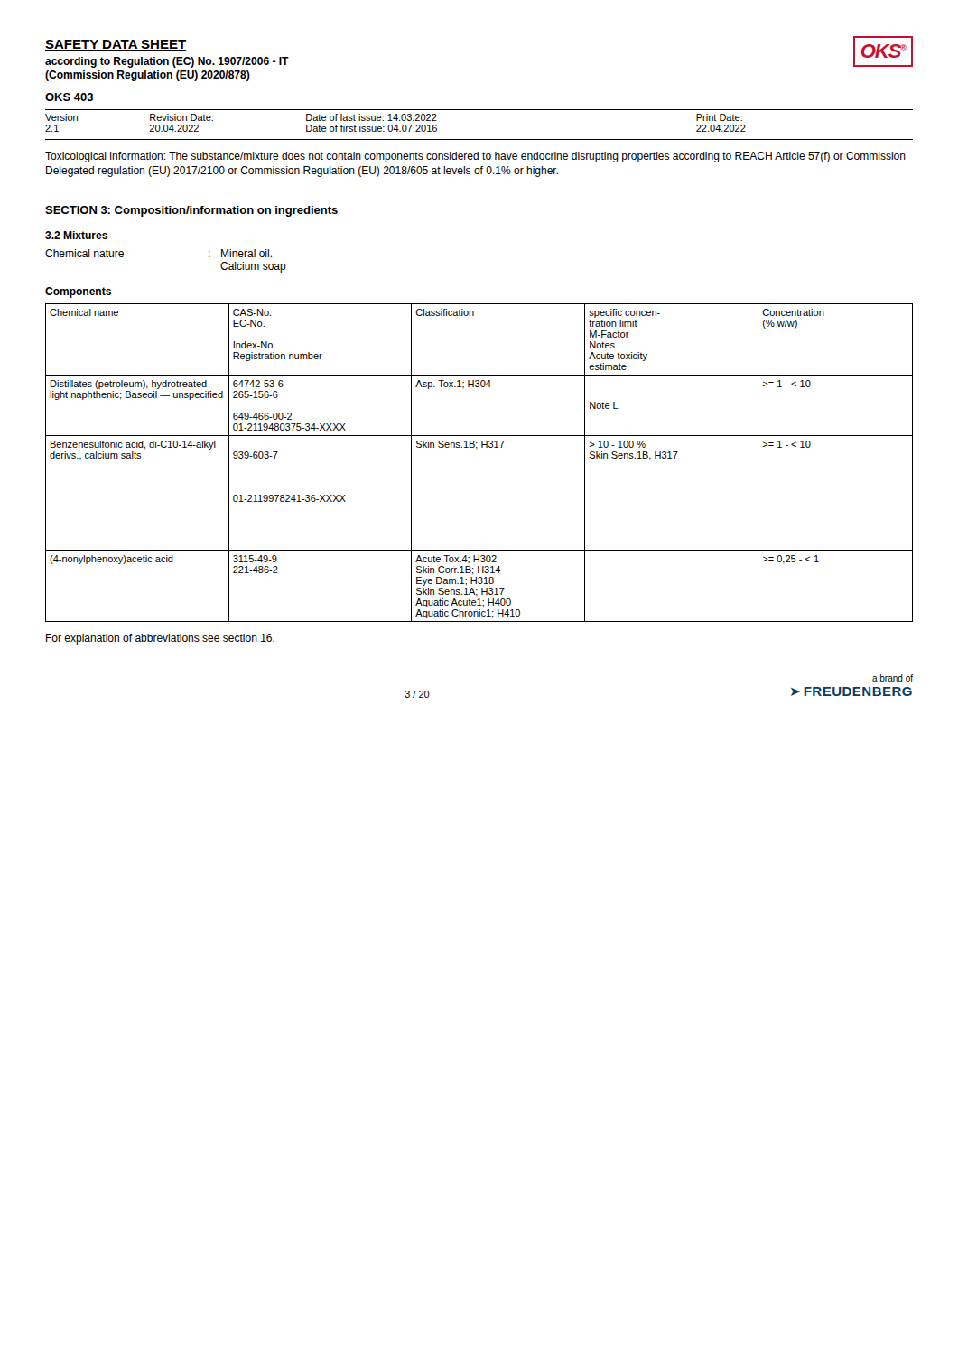SAFETY DATA SHEET
according to Regulation (EC) No. 1907/2006 - IT
(Commission Regulation (EU) 2020/878)
OKS®
OKS 403
| Version 2.1 | Revision Date: 20.04.2022 | Date of last issue: 14.03.2022 Date of first issue: 04.07.2016 | Print Date: 22.04.2022 |
Toxicological information: The substance/mixture does not contain components considered to have endocrine disrupting properties according to REACH Article 57(f) or Commission Delegated regulation (EU) 2017/2100 or Commission Regulation (EU) 2018/605 at levels of 0.1% or higher.
SECTION 3: Composition/information on ingredients
3.2 Mixtures
Chemical nature
:
Mineral oil.
Calcium soap
Components
| Chemical name | CAS-No. EC-No. Index-No. Registration number | Classification | specific concen- tration limit M-Factor Notes Acute toxicity estimate | Concentration (% w/w) |
| --- | --- | --- | --- | --- |
| Distillates (petroleum), hydrotreated light naphthenic; Baseoil — unspecified | 64742-53-6 265-156-6 649-466-00-2 01-2119480375-34-XXXX | Asp. Tox.1; H304 | Note L | >= 1 - < 10 |
| Benzenesulfonic acid, di-C10-14-alkyl derivs., calcium salts | 939-603-7 01-2119978241-36-XXXX | Skin Sens.1B; H317 | > 10 - 100 % Skin Sens.1B, H317 | >= 1 - < 10 |
| (4-nonylphenoxy)acetic acid | 3115-49-9 221-486-2 | Acute Tox.4; H302 Skin Corr.1B; H314 Eye Dam.1; H318 Skin Sens.1A; H317 Aquatic Acute1; H400 Aquatic Chronic1; H410 | | >= 0,25 - < 1 |
For explanation of abbreviations see section 16.
3 / 20
a brand of
➤ FREUDENBERG